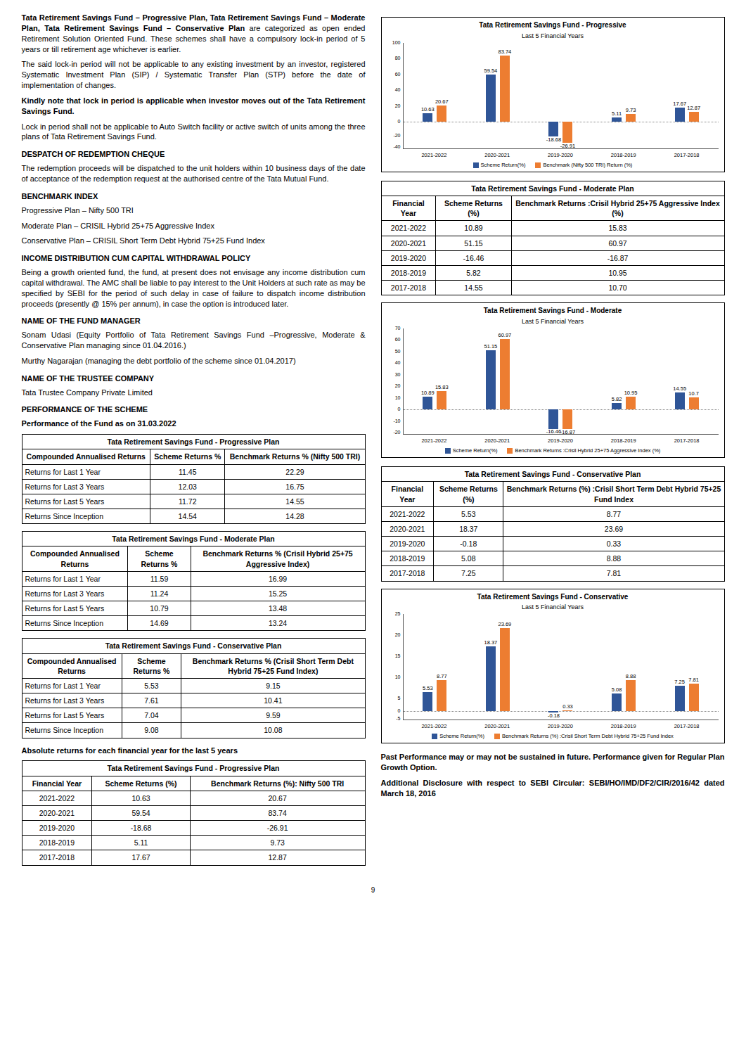Tata Retirement Savings Fund – Progressive Plan, Tata Retirement Savings Fund – Moderate Plan, Tata Retirement Savings Fund – Conservative Plan are categorized as open ended Retirement Solution Oriented Fund. These schemes shall have a compulsory lock-in period of 5 years or till retirement age whichever is earlier.
The said lock-in period will not be applicable to any existing investment by an investor, registered Systematic Investment Plan (SIP) / Systematic Transfer Plan (STP) before the date of implementation of changes.
Kindly note that lock in period is applicable when investor moves out of the Tata Retirement Savings Fund.
Lock in period shall not be applicable to Auto Switch facility or active switch of units among the three plans of Tata Retirement Savings Fund.
Despatch of Redemption Cheque
The redemption proceeds will be dispatched to the unit holders within 10 business days of the date of acceptance of the redemption request at the authorised centre of the Tata Mutual Fund.
Benchmark Index
Progressive Plan – Nifty 500 TRI
Moderate Plan – CRISIL Hybrid 25+75 Aggressive Index
Conservative Plan – CRISIL Short Term Debt Hybrid 75+25 Fund Index
Income Distribution cum Capital Withdrawal Policy
Being a growth oriented fund, the fund, at present does not envisage any income distribution cum capital withdrawal. The AMC shall be liable to pay interest to the Unit Holders at such rate as may be specified by SEBI for the period of such delay in case of failure to dispatch income distribution proceeds (presently @ 15% per annum), in case the option is introduced later.
Name of the Fund Manager
Sonam Udasi (Equity Portfolio of Tata Retirement Savings Fund –Progressive, Moderate & Conservative Plan managing since 01.04.2016.)
Murthy Nagarajan (managing the debt portfolio of the scheme since 01.04.2017)
Name of the Trustee Company
Tata Trustee Company Private Limited
Performance of the Scheme
Performance of the Fund as on 31.03.2022
Tata Retirement Savings Fund - Progressive Plan
| Compounded Annualised Returns | Scheme Returns % | Benchmark Returns % (Nifty 500 TRI) |
| --- | --- | --- |
| Returns for Last 1 Year | 11.45 | 22.29 |
| Returns for Last 3 Years | 12.03 | 16.75 |
| Returns for Last 5 Years | 11.72 | 14.55 |
| Returns Since Inception | 14.54 | 14.28 |
Tata Retirement Savings Fund - Moderate Plan
| Compounded Annualised Returns | Scheme Returns % | Benchmark Returns % (Crisil Hybrid 25+75 Aggressive Index) |
| --- | --- | --- |
| Returns for Last 1 Year | 11.59 | 16.99 |
| Returns for Last 3 Years | 11.24 | 15.25 |
| Returns for Last 5 Years | 10.79 | 13.48 |
| Returns Since Inception | 14.69 | 13.24 |
Tata Retirement Savings Fund - Conservative Plan
| Compounded Annualised Returns | Scheme Returns % | Benchmark Returns % (Crisil Short Term Debt Hybrid 75+25 Fund Index) |
| --- | --- | --- |
| Returns for Last 1 Year | 5.53 | 9.15 |
| Returns for Last 3 Years | 7.61 | 10.41 |
| Returns for Last 5 Years | 7.04 | 9.59 |
| Returns Since Inception | 9.08 | 10.08 |
Absolute returns for each financial year for the last 5 years
Tata Retirement Savings Fund - Progressive Plan
| Financial Year | Scheme Returns (%) | Benchmark Returns (%): Nifty 500 TRI |
| --- | --- | --- |
| 2021-2022 | 10.63 | 20.67 |
| 2020-2021 | 59.54 | 83.74 |
| 2019-2020 | -18.68 | -26.91 |
| 2018-2019 | 5.11 | 9.73 |
| 2017-2018 | 17.67 | 12.87 |
Tata Retirement Savings Fund - Progressive
Last 5 Financial Years
100
80
60
40
20
0
-20
-40
10.63
20.67
59.54
83.74
-18.68
-26.91
5.11
9.73
17.67
12.87
2021-2022
2020-2021
2019-2020
2018-2019
2017-2018
Scheme Return(%)
Benchmark (Nifty 500 TRI) Return (%)
Tata Retirement Savings Fund - Moderate Plan
| Financial Year | Scheme Returns (%) | Benchmark Returns :Crisil Hybrid 25+75 Aggressive Index (%) |
| --- | --- | --- |
| 2021-2022 | 10.89 | 15.83 |
| 2020-2021 | 51.15 | 60.97 |
| 2019-2020 | -16.46 | -16.87 |
| 2018-2019 | 5.82 | 10.95 |
| 2017-2018 | 14.55 | 10.70 |
Tata Retirement Savings Fund - Moderate
Last 5 Financial Years
70
60
50
40
30
20
10
0
-10
-20
10.89
15.83
51.15
60.97
-16.46
-16.87
5.82
10.95
14.55
10.7
2021-2022
2020-2021
2019-2020
2018-2019
2017-2018
Scheme Return(%)
Benchmark Returns :Crisil Hybrid 25+75 Aggressive Index (%)
Tata Retirement Savings Fund - Conservative Plan
| Financial Year | Scheme Returns (%) | Benchmark Returns (%) :Crisil Short Term Debt Hybrid 75+25 Fund Index |
| --- | --- | --- |
| 2021-2022 | 5.53 | 8.77 |
| 2020-2021 | 18.37 | 23.69 |
| 2019-2020 | -0.18 | 0.33 |
| 2018-2019 | 5.08 | 8.88 |
| 2017-2018 | 7.25 | 7.81 |
Tata Retirement Savings Fund - Conservative
Last 5 Financial Years
25
20
15
10
5
0
-5
5.53
8.77
18.37
23.69
-0.18
0.33
5.08
8.88
7.25
7.81
2021-2022
2020-2021
2019-2020
2018-2019
2017-2018
Scheme Return(%)
Benchmark Returns (%) :Crisil Short Term Debt Hybrid 75+25 Fund Index
Past Performance may or may not be sustained in future. Performance given for Regular Plan Growth Option.
Additional Disclosure with respect to SEBI Circular: SEBI/HO/IMD/DF2/CIR/2016/42 dated March 18, 2016
9